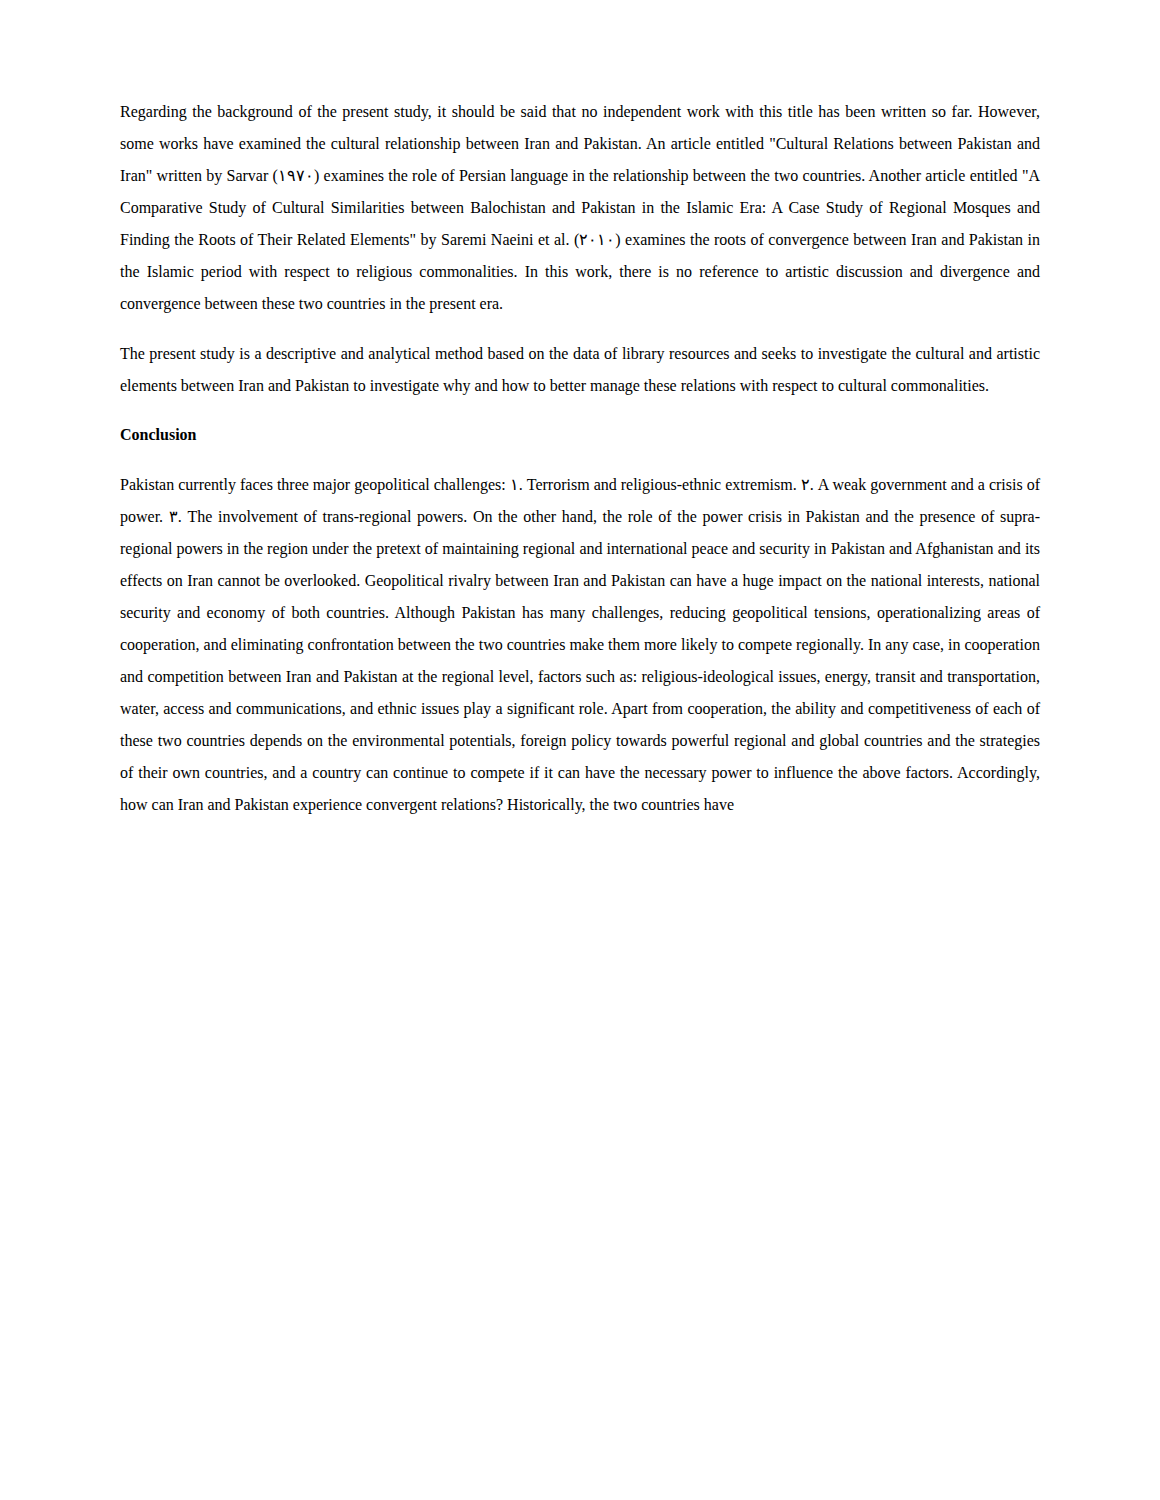Regarding the background of the present study, it should be said that no independent work with this title has been written so far. However, some works have examined the cultural relationship between Iran and Pakistan. An article entitled "Cultural Relations between Pakistan and Iran" written by Sarvar (١٩٧٠) examines the role of Persian language in the relationship between the two countries. Another article entitled "A Comparative Study of Cultural Similarities between Balochistan and Pakistan in the Islamic Era: A Case Study of Regional Mosques and Finding the Roots of Their Related Elements" by Saremi Naeini et al. (٢٠١٠) examines the roots of convergence between Iran and Pakistan in the Islamic period with respect to religious commonalities. In this work, there is no reference to artistic discussion and divergence and convergence between these two countries in the present era.
The present study is a descriptive and analytical method based on the data of library resources and seeks to investigate the cultural and artistic elements between Iran and Pakistan to investigate why and how to better manage these relations with respect to cultural commonalities.
Conclusion
Pakistan currently faces three major geopolitical challenges: ١. Terrorism and religious-ethnic extremism. ٢. A weak government and a crisis of power. ٣. The involvement of trans-regional powers. On the other hand, the role of the power crisis in Pakistan and the presence of supra-regional powers in the region under the pretext of maintaining regional and international peace and security in Pakistan and Afghanistan and its effects on Iran cannot be overlooked. Geopolitical rivalry between Iran and Pakistan can have a huge impact on the national interests, national security and economy of both countries. Although Pakistan has many challenges, reducing geopolitical tensions, operationalizing areas of cooperation, and eliminating confrontation between the two countries make them more likely to compete regionally. In any case, in cooperation and competition between Iran and Pakistan at the regional level, factors such as: religious-ideological issues, energy, transit and transportation, water, access and communications, and ethnic issues play a significant role. Apart from cooperation, the ability and competitiveness of each of these two countries depends on the environmental potentials, foreign policy towards powerful regional and global countries and the strategies of their own countries, and a country can continue to compete if it can have the necessary power to influence the above factors. Accordingly, how can Iran and Pakistan experience convergent relations? Historically, the two countries have